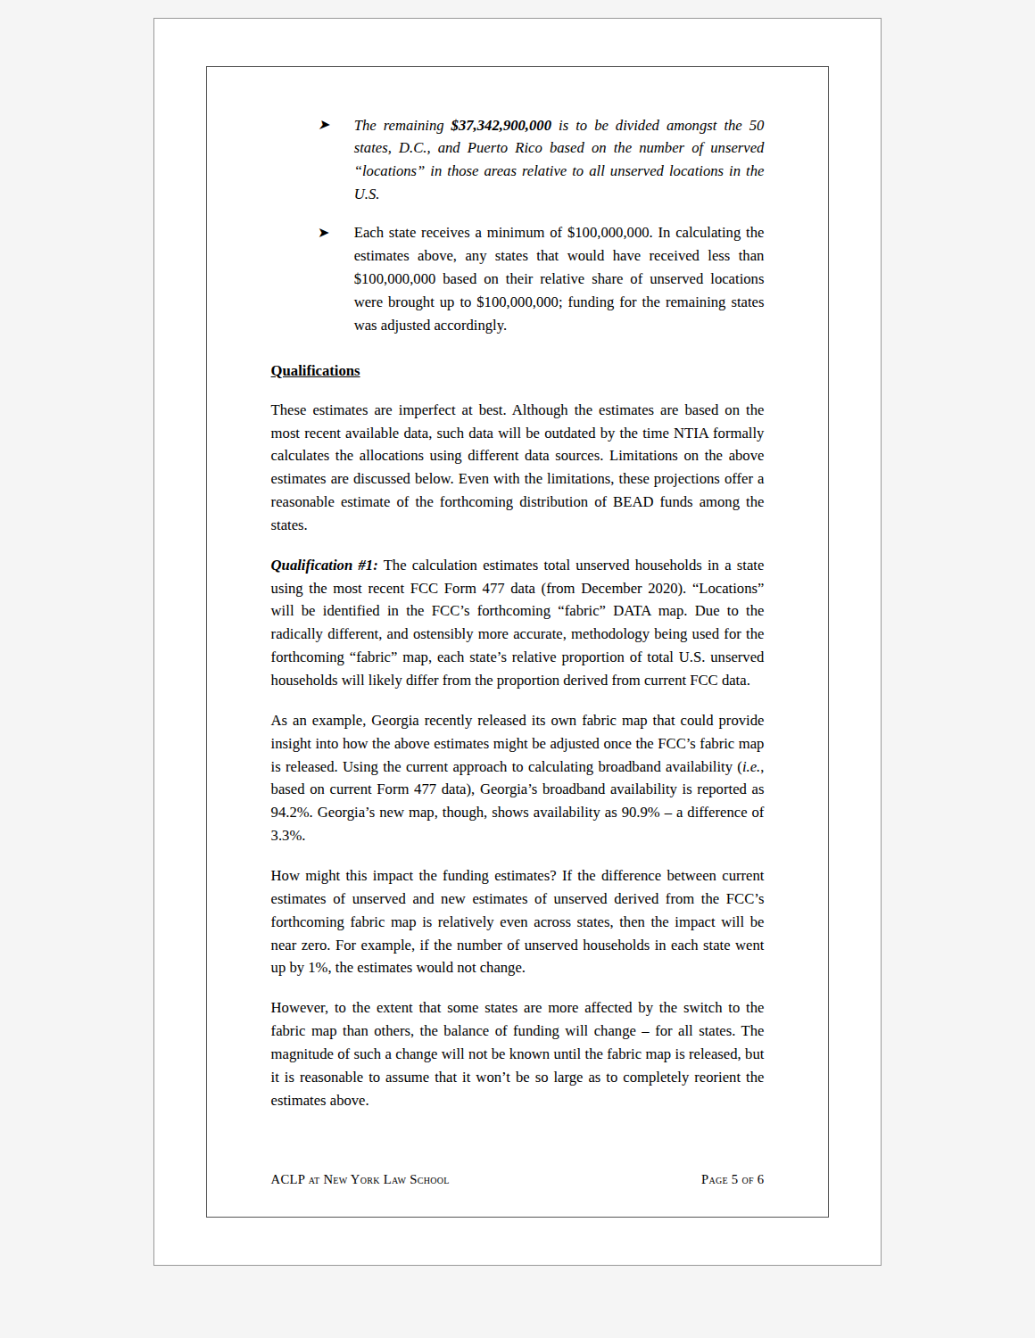The remaining $37,342,900,000 is to be divided amongst the 50 states, D.C., and Puerto Rico based on the number of unserved “locations” in those areas relative to all unserved locations in the U.S.
Each state receives a minimum of $100,000,000. In calculating the estimates above, any states that would have received less than $100,000,000 based on their relative share of unserved locations were brought up to $100,000,000; funding for the remaining states was adjusted accordingly.
Qualifications
These estimates are imperfect at best. Although the estimates are based on the most recent available data, such data will be outdated by the time NTIA formally calculates the allocations using different data sources. Limitations on the above estimates are discussed below. Even with the limitations, these projections offer a reasonable estimate of the forthcoming distribution of BEAD funds among the states.
Qualification #1: The calculation estimates total unserved households in a state using the most recent FCC Form 477 data (from December 2020). “Locations” will be identified in the FCC’s forthcoming “fabric” DATA map. Due to the radically different, and ostensibly more accurate, methodology being used for the forthcoming “fabric” map, each state’s relative proportion of total U.S. unserved households will likely differ from the proportion derived from current FCC data.
As an example, Georgia recently released its own fabric map that could provide insight into how the above estimates might be adjusted once the FCC’s fabric map is released. Using the current approach to calculating broadband availability (i.e., based on current Form 477 data), Georgia’s broadband availability is reported as 94.2%. Georgia’s new map, though, shows availability as 90.9% – a difference of 3.3%.
How might this impact the funding estimates? If the difference between current estimates of unserved and new estimates of unserved derived from the FCC’s forthcoming fabric map is relatively even across states, then the impact will be near zero. For example, if the number of unserved households in each state went up by 1%, the estimates would not change.
However, to the extent that some states are more affected by the switch to the fabric map than others, the balance of funding will change – for all states. The magnitude of such a change will not be known until the fabric map is released, but it is reasonable to assume that it won’t be so large as to completely reorient the estimates above.
ACLP at New York Law School
Page 5 of 6